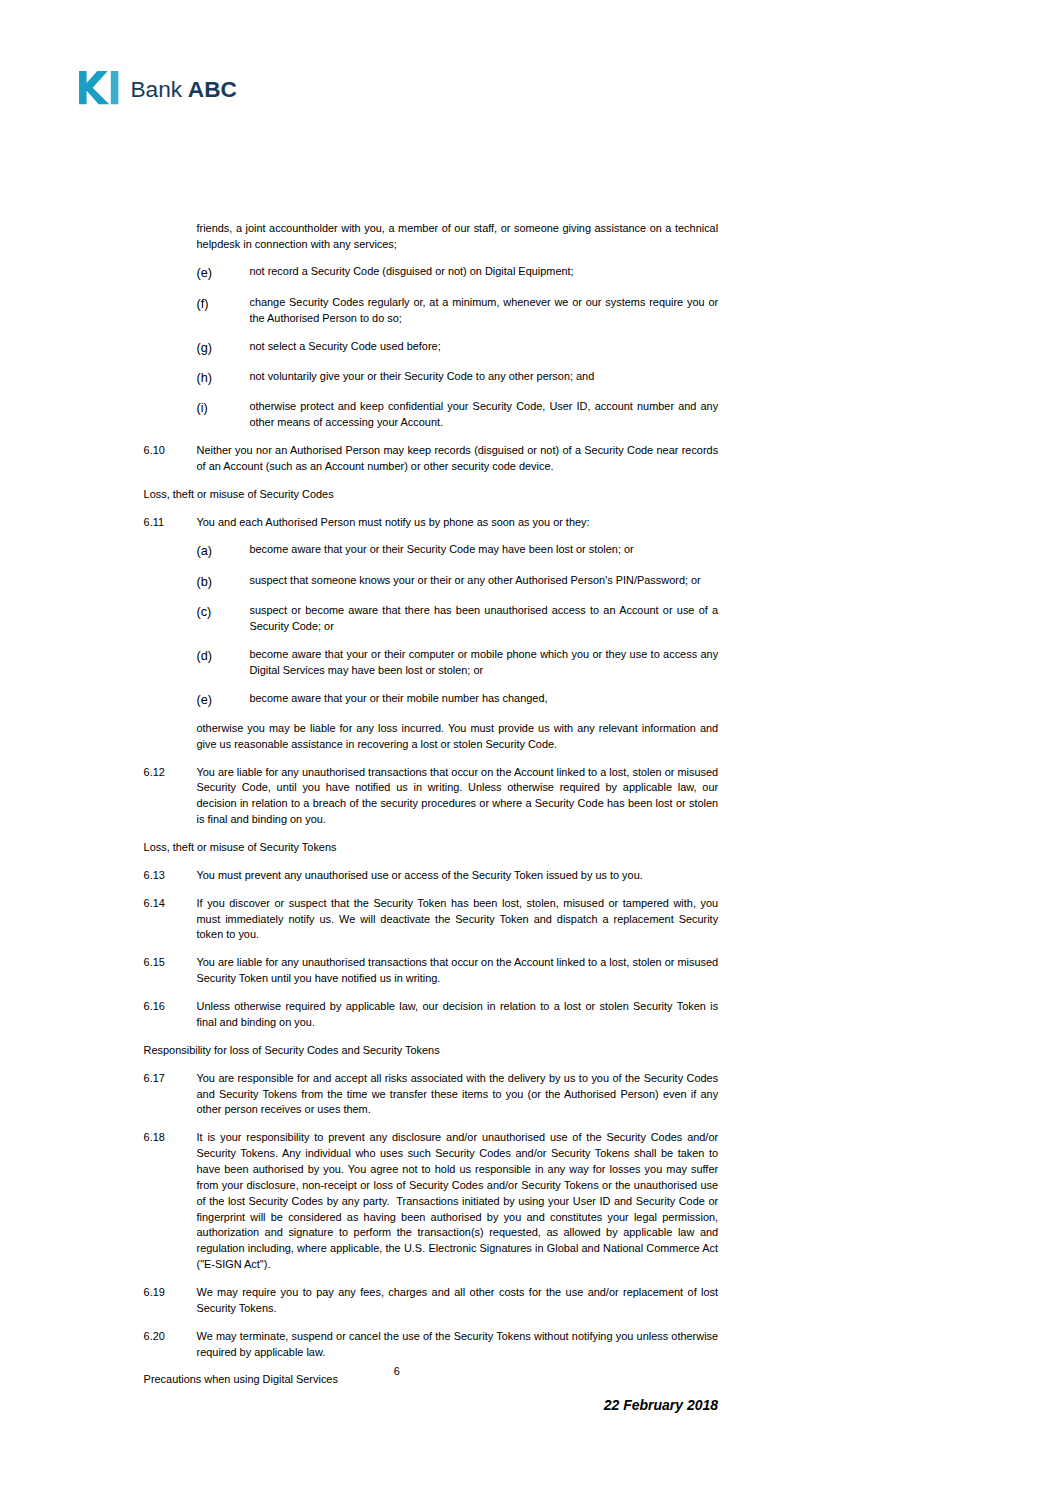Bank ABC
friends, a joint accountholder with you, a member of our staff, or someone giving assistance on a technical helpdesk in connection with any services;
(e)
not record a Security Code (disguised or not) on Digital Equipment;
(f)
change Security Codes regularly or, at a minimum, whenever we or our systems require you or the Authorised Person to do so;
(g)
not select a Security Code used before;
(h)
not voluntarily give your or their Security Code to any other person; and
(i)
otherwise protect and keep confidential your Security Code, User ID, account number and any other means of accessing your Account.
6.10
Neither you nor an Authorised Person may keep records (disguised or not) of a Security Code near records of an Account (such as an Account number) or other security code device.
Loss, theft or misuse of Security Codes
6.11
You and each Authorised Person must notify us by phone as soon as you or they:
(a)
become aware that your or their Security Code may have been lost or stolen; or
(b)
suspect that someone knows your or their or any other Authorised Person's PIN/Password; or
(c)
suspect or become aware that there has been unauthorised access to an Account or use of a Security Code; or
(d)
become aware that your or their computer or mobile phone which you or they use to access any Digital Services may have been lost or stolen; or
(e)
become aware that your or their mobile number has changed,
otherwise you may be liable for any loss incurred. You must provide us with any relevant information and give us reasonable assistance in recovering a lost or stolen Security Code.
6.12
You are liable for any unauthorised transactions that occur on the Account linked to a lost, stolen or misused Security Code, until you have notified us in writing. Unless otherwise required by applicable law, our decision in relation to a breach of the security procedures or where a Security Code has been lost or stolen is final and binding on you.
Loss, theft or misuse of Security Tokens
6.13
You must prevent any unauthorised use or access of the Security Token issued by us to you.
6.14
If you discover or suspect that the Security Token has been lost, stolen, misused or tampered with, you must immediately notify us. We will deactivate the Security Token and dispatch a replacement Security token to you.
6.15
You are liable for any unauthorised transactions that occur on the Account linked to a lost, stolen or misused Security Token until you have notified us in writing.
6.16
Unless otherwise required by applicable law, our decision in relation to a lost or stolen Security Token is final and binding on you.
Responsibility for loss of Security Codes and Security Tokens
6.17
You are responsible for and accept all risks associated with the delivery by us to you of the Security Codes and Security Tokens from the time we transfer these items to you (or the Authorised Person) even if any other person receives or uses them.
6.18
It is your responsibility to prevent any disclosure and/or unauthorised use of the Security Codes and/or Security Tokens. Any individual who uses such Security Codes and/or Security Tokens shall be taken to have been authorised by you. You agree not to hold us responsible in any way for losses you may suffer from your disclosure, non-receipt or loss of Security Codes and/or Security Tokens or the unauthorised use of the lost Security Codes by any party. Transactions initiated by using your User ID and Security Code or fingerprint will be considered as having been authorised by you and constitutes your legal permission, authorization and signature to perform the transaction(s) requested, as allowed by applicable law and regulation including, where applicable, the U.S. Electronic Signatures in Global and National Commerce Act ("E-SIGN Act").
6.19
We may require you to pay any fees, charges and all other costs for the use and/or replacement of lost Security Tokens.
6.20
We may terminate, suspend or cancel the use of the Security Tokens without notifying you unless otherwise required by applicable law.
Precautions when using Digital Services
6
22 February 2018